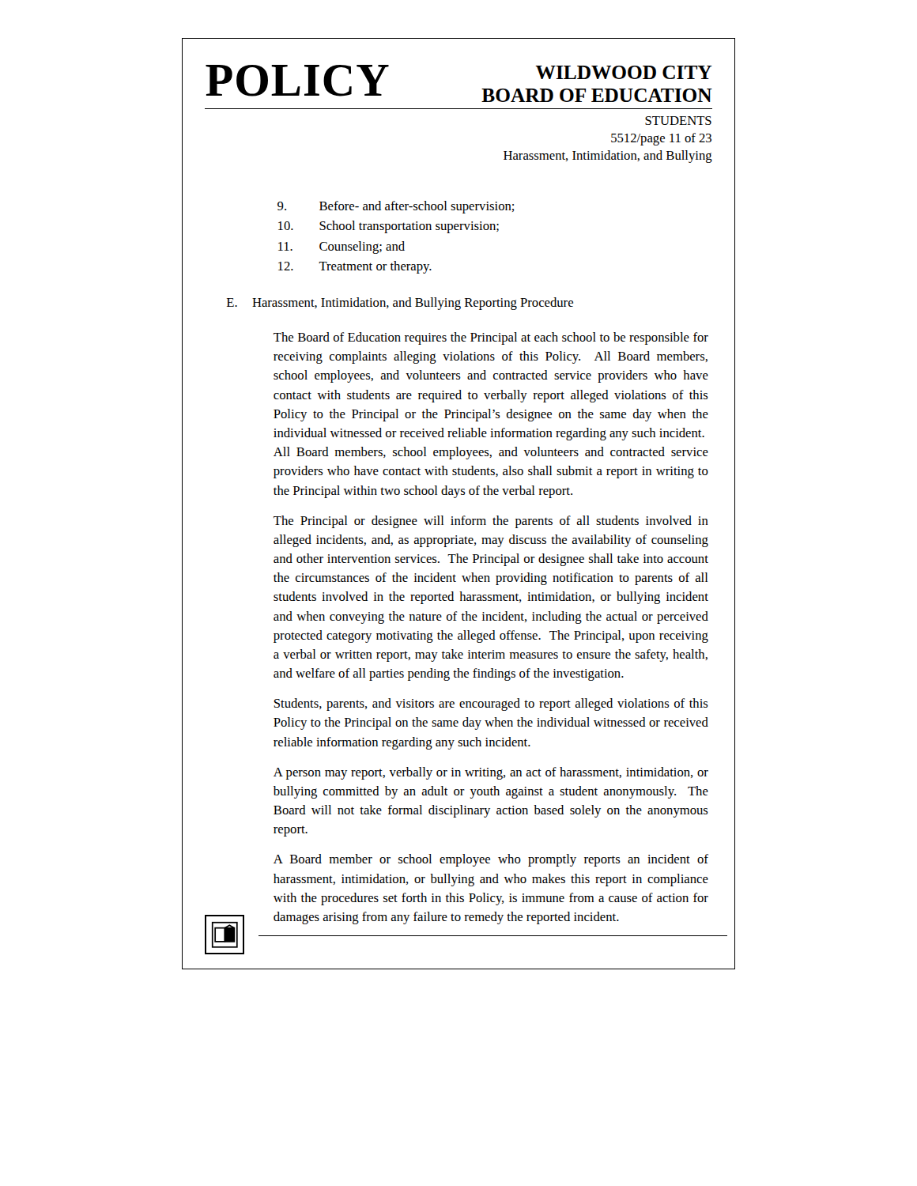POLICY
WILDWOOD CITY
BOARD OF EDUCATION
STUDENTS
5512/page 11 of 23
Harassment, Intimidation, and Bullying
9. Before- and after-school supervision;
10. School transportation supervision;
11. Counseling; and
12. Treatment or therapy.
E.
Harassment, Intimidation, and Bullying Reporting Procedure
The Board of Education requires the Principal at each school to be responsible for receiving complaints alleging violations of this Policy. All Board members, school employees, and volunteers and contracted service providers who have contact with students are required to verbally report alleged violations of this Policy to the Principal or the Principal’s designee on the same day when the individual witnessed or received reliable information regarding any such incident. All Board members, school employees, and volunteers and contracted service providers who have contact with students, also shall submit a report in writing to the Principal within two school days of the verbal report.
The Principal or designee will inform the parents of all students involved in alleged incidents, and, as appropriate, may discuss the availability of counseling and other intervention services. The Principal or designee shall take into account the circumstances of the incident when providing notification to parents of all students involved in the reported harassment, intimidation, or bullying incident and when conveying the nature of the incident, including the actual or perceived protected category motivating the alleged offense. The Principal, upon receiving a verbal or written report, may take interim measures to ensure the safety, health, and welfare of all parties pending the findings of the investigation.
Students, parents, and visitors are encouraged to report alleged violations of this Policy to the Principal on the same day when the individual witnessed or received reliable information regarding any such incident.
A person may report, verbally or in writing, an act of harassment, intimidation, or bullying committed by an adult or youth against a student anonymously. The Board will not take formal disciplinary action based solely on the anonymous report.
A Board member or school employee who promptly reports an incident of harassment, intimidation, or bullying and who makes this report in compliance with the procedures set forth in this Policy, is immune from a cause of action for damages arising from any failure to remedy the reported incident.